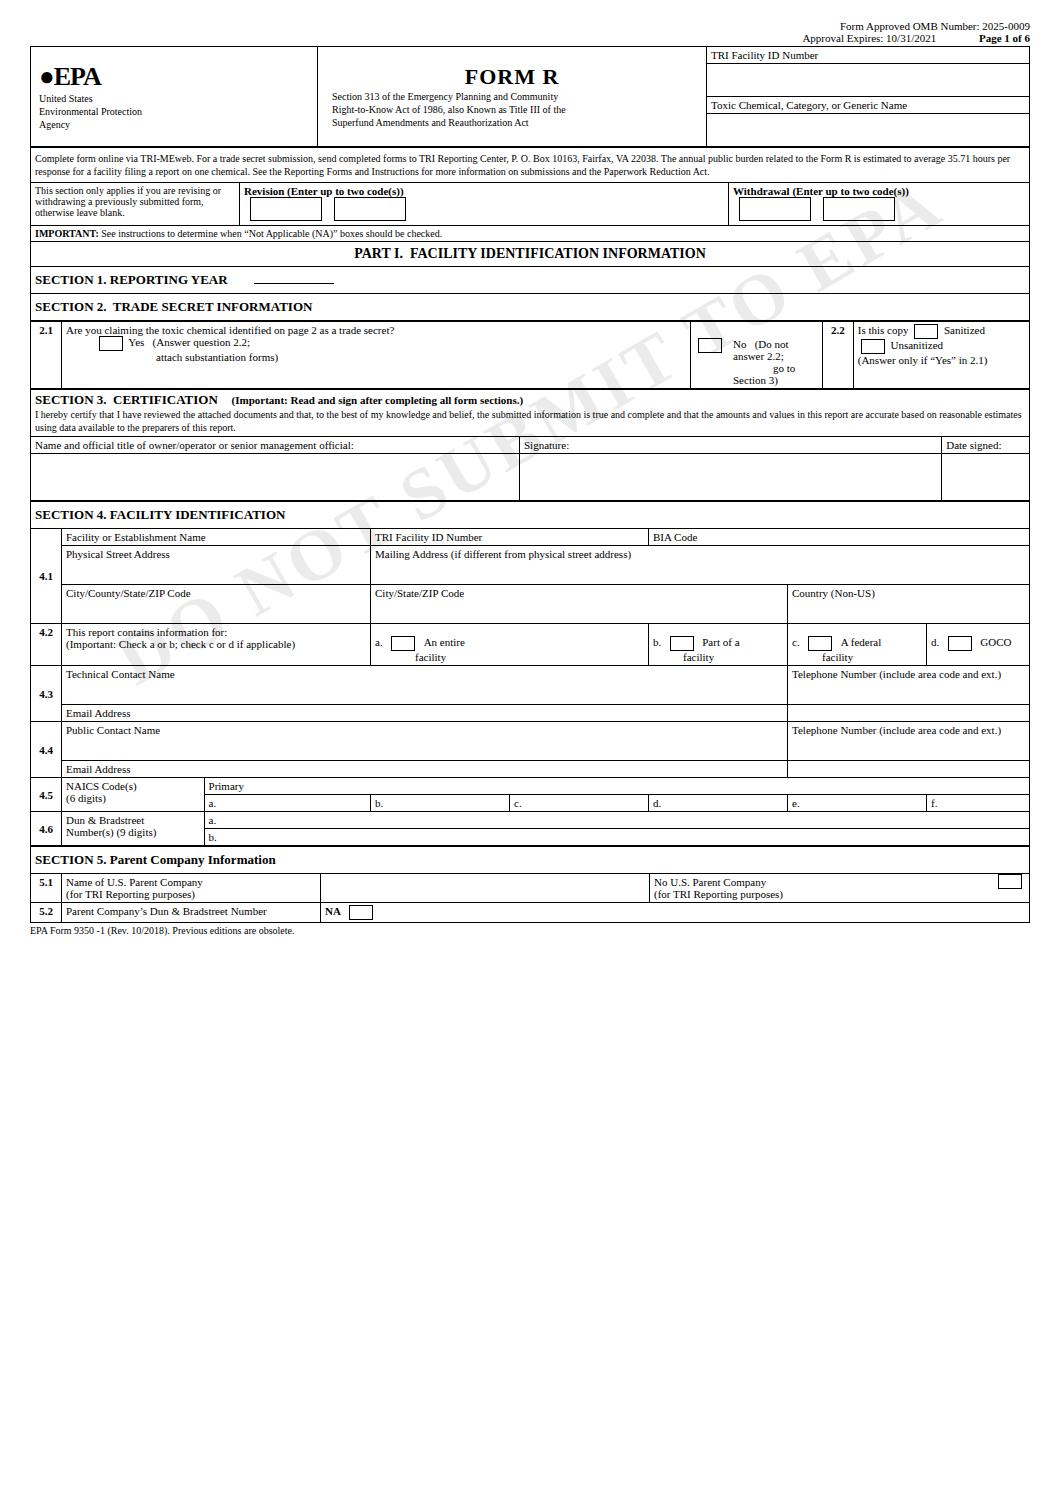DO NOT SUBMIT TO EPA
Form Approved OMB Number: 2025-0009
Approval Expires: 10/31/2021 Page 1 of 6
| ●EPA United States Environmental Protection Agency | FORM R Section 313 of the Emergency Planning and Community Right-to-Know Act of 1986, also Known as Title III of the Superfund Amendments and Reauthorization Act | / TRI Facility ID Number / / Toxic Chemical, Category, or Generic Name / |
| Complete form online via TRI-MEweb. For a trade secret submission, send completed forms to TRI Reporting Center, P. O. Box 10163, Fairfax, VA 22038. The annual public burden related to the Form R is estimated to average 35.71 hours per response for a facility filing a report on one chemical. See the Reporting Forms and Instructions for more information on submissions and the Paperwork Reduction Act. |
| This section only applies if you are revising or withdrawing a previously submitted form, otherwise leave blank. | Revision (Enter up to two code(s)) | Withdrawal (Enter up to two code(s)) |
| IMPORTANT: See instructions to determine when “Not Applicable (NA)” boxes should be checked. |
| PART I. FACILITY IDENTIFICATION INFORMATION |
| SECTION 1. REPORTING YEAR |
| SECTION 2. TRADE SECRET INFORMATION |
| 2.1 | Are you claiming the toxic chemical identified on page 2 as a trade secret? Yes (Answer question 2.2; attach substantiation forms) | | No (Do not answer 2.2; go to Section 3) | 2.2 | Is this copy Sanitized Unsanitized (Answer only if “Yes” in 2.1) |
| SECTION 3. CERTIFICATION (Important: Read and sign after completing all form sections.) I hereby certify that I have reviewed the attached documents and that, to the best of my knowledge and belief, the submitted information is true and complete and that the amounts and values in this report are accurate based on reasonable estimates using data available to the preparers of this report. |
| Name and official title of owner/operator or senior management official: | Signature: | Date signed: |
| SECTION 4. FACILITY IDENTIFICATION |
| 4.1 | Facility or Establishment Name | TRI Facility ID Number | BIA Code |
| Physical Street Address | Mailing Address (if different from physical street address) |
| City/County/State/ZIP Code | City/State/ZIP Code | Country (Non-US) |
| 4.2 | This report contains information for: (Important: Check a or b; check c or d if applicable) | a. An entire facility | b. Part of a facility | c. A federal facility | d. GOCO |
| 4.3 | Technical Contact Name | Telephone Number (include area code and ext.) |
| Email Address | |
| 4.4 | Public Contact Name | Telephone Number (include area code and ext.) |
| Email Address | |
| 4.5 | NAICS Code(s) (6 digits) | Primary |
| a. | b. | c. | d. | e. | f. |
| 4.6 | Dun & Bradstreet Number(s) (9 digits) | a. |
| b. |
| SECTION 5. Parent Company Information |
| 5.1 | Name of U.S. Parent Company (for TRI Reporting purposes) | | No U.S. Parent Company (for TRI Reporting purposes) |
| 5.2 | Parent Company’s Dun & Bradstreet Number | NA |
EPA Form 9350 -1 (Rev. 10/2018). Previous editions are obsolete.